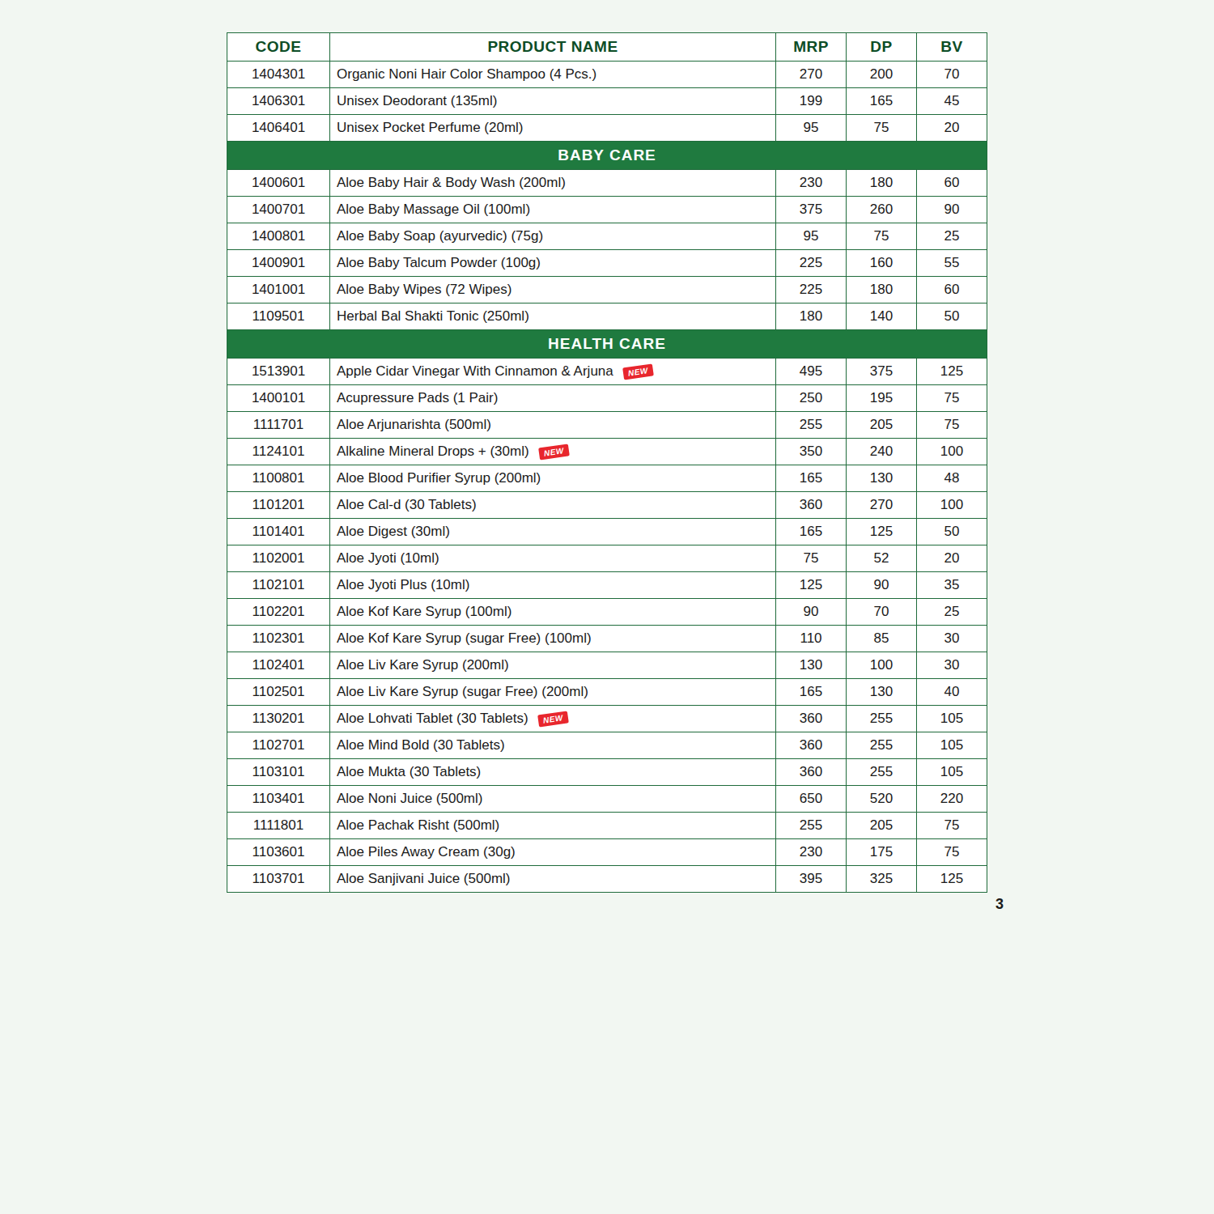| CODE | PRODUCT NAME | MRP | DP | BV |
| --- | --- | --- | --- | --- |
| 1404301 | Organic Noni Hair Color Shampoo (4 Pcs.) | 270 | 200 | 70 |
| 1406301 | Unisex Deodorant (135ml) | 199 | 165 | 45 |
| 1406401 | Unisex Pocket Perfume (20ml) | 95 | 75 | 20 |
| BABY CARE |
| 1400601 | Aloe Baby Hair & Body Wash (200ml) | 230 | 180 | 60 |
| 1400701 | Aloe Baby Massage Oil (100ml) | 375 | 260 | 90 |
| 1400801 | Aloe Baby Soap (ayurvedic) (75g) | 95 | 75 | 25 |
| 1400901 | Aloe Baby Talcum Powder (100g) | 225 | 160 | 55 |
| 1401001 | Aloe Baby Wipes (72 Wipes) | 225 | 180 | 60 |
| 1109501 | Herbal Bal Shakti Tonic (250ml) | 180 | 140 | 50 |
| HEALTH CARE |
| 1513901 | Apple Cidar Vinegar With Cinnamon & Arjuna NEW | 495 | 375 | 125 |
| 1400101 | Acupressure Pads (1 Pair) | 250 | 195 | 75 |
| 1111701 | Aloe Arjunarishta (500ml) | 255 | 205 | 75 |
| 1124101 | Alkaline Mineral Drops + (30ml) NEW | 350 | 240 | 100 |
| 1100801 | Aloe Blood Purifier Syrup (200ml) | 165 | 130 | 48 |
| 1101201 | Aloe Cal-d (30 Tablets) | 360 | 270 | 100 |
| 1101401 | Aloe Digest (30ml) | 165 | 125 | 50 |
| 1102001 | Aloe Jyoti (10ml) | 75 | 52 | 20 |
| 1102101 | Aloe Jyoti Plus (10ml) | 125 | 90 | 35 |
| 1102201 | Aloe Kof Kare Syrup (100ml) | 90 | 70 | 25 |
| 1102301 | Aloe Kof Kare Syrup (sugar Free) (100ml) | 110 | 85 | 30 |
| 1102401 | Aloe Liv Kare Syrup (200ml) | 130 | 100 | 30 |
| 1102501 | Aloe Liv Kare Syrup (sugar Free) (200ml) | 165 | 130 | 40 |
| 1130201 | Aloe Lohvati Tablet (30 Tablets) NEW | 360 | 255 | 105 |
| 1102701 | Aloe Mind Bold (30 Tablets) | 360 | 255 | 105 |
| 1103101 | Aloe Mukta (30 Tablets) | 360 | 255 | 105 |
| 1103401 | Aloe Noni Juice (500ml) | 650 | 520 | 220 |
| 1111801 | Aloe Pachak Risht (500ml) | 255 | 205 | 75 |
| 1103601 | Aloe Piles Away Cream (30g) | 230 | 175 | 75 |
| 1103701 | Aloe Sanjivani Juice (500ml) | 395 | 325 | 125 |
3